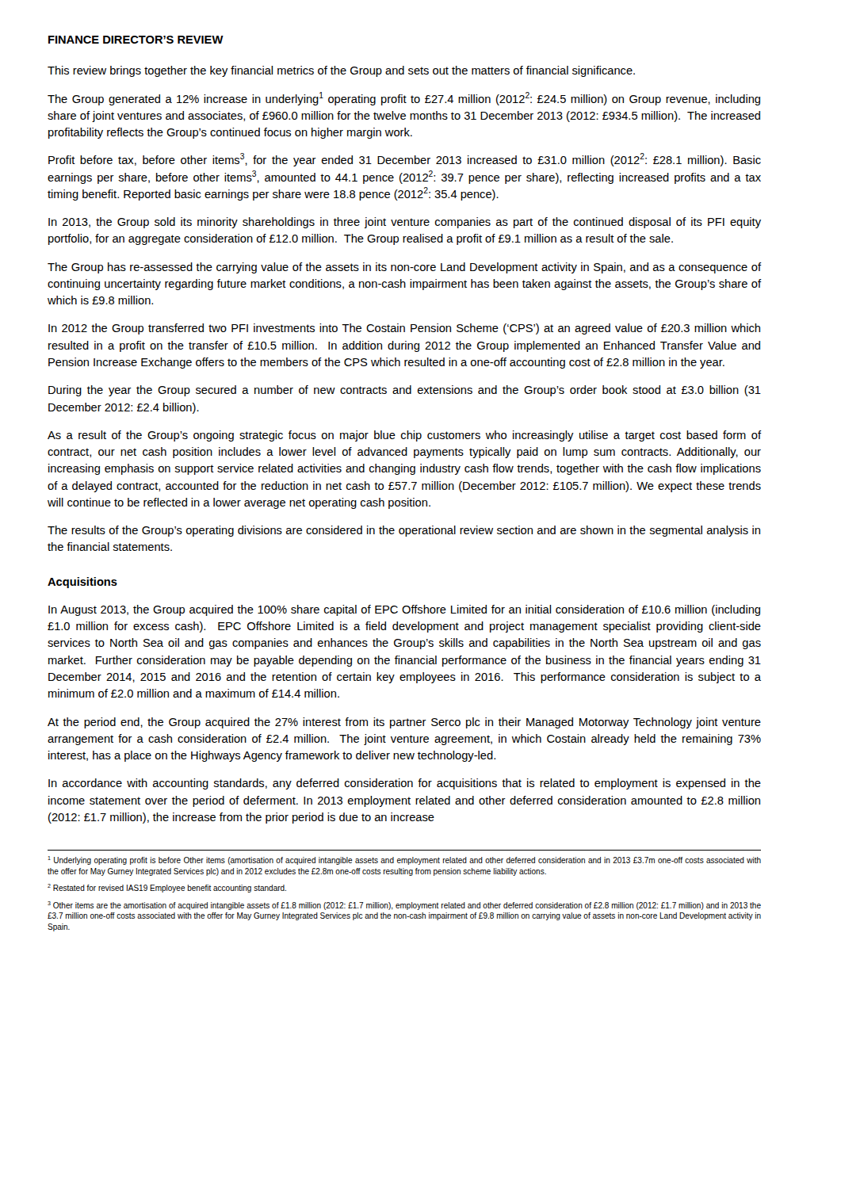FINANCE DIRECTOR’S REVIEW
This review brings together the key financial metrics of the Group and sets out the matters of financial significance.
The Group generated a 12% increase in underlying1 operating profit to £27.4 million (20122: £24.5 million) on Group revenue, including share of joint ventures and associates, of £960.0 million for the twelve months to 31 December 2013 (2012: £934.5 million). The increased profitability reflects the Group’s continued focus on higher margin work.
Profit before tax, before other items3, for the year ended 31 December 2013 increased to £31.0 million (20122: £28.1 million). Basic earnings per share, before other items3, amounted to 44.1 pence (20122: 39.7 pence per share), reflecting increased profits and a tax timing benefit. Reported basic earnings per share were 18.8 pence (20122: 35.4 pence).
In 2013, the Group sold its minority shareholdings in three joint venture companies as part of the continued disposal of its PFI equity portfolio, for an aggregate consideration of £12.0 million. The Group realised a profit of £9.1 million as a result of the sale.
The Group has re-assessed the carrying value of the assets in its non-core Land Development activity in Spain, and as a consequence of continuing uncertainty regarding future market conditions, a non-cash impairment has been taken against the assets, the Group’s share of which is £9.8 million.
In 2012 the Group transferred two PFI investments into The Costain Pension Scheme (‘CPS’) at an agreed value of £20.3 million which resulted in a profit on the transfer of £10.5 million. In addition during 2012 the Group implemented an Enhanced Transfer Value and Pension Increase Exchange offers to the members of the CPS which resulted in a one-off accounting cost of £2.8 million in the year.
During the year the Group secured a number of new contracts and extensions and the Group’s order book stood at £3.0 billion (31 December 2012: £2.4 billion).
As a result of the Group’s ongoing strategic focus on major blue chip customers who increasingly utilise a target cost based form of contract, our net cash position includes a lower level of advanced payments typically paid on lump sum contracts. Additionally, our increasing emphasis on support service related activities and changing industry cash flow trends, together with the cash flow implications of a delayed contract, accounted for the reduction in net cash to £57.7 million (December 2012: £105.7 million). We expect these trends will continue to be reflected in a lower average net operating cash position.
The results of the Group’s operating divisions are considered in the operational review section and are shown in the segmental analysis in the financial statements.
Acquisitions
In August 2013, the Group acquired the 100% share capital of EPC Offshore Limited for an initial consideration of £10.6 million (including £1.0 million for excess cash). EPC Offshore Limited is a field development and project management specialist providing client-side services to North Sea oil and gas companies and enhances the Group’s skills and capabilities in the North Sea upstream oil and gas market. Further consideration may be payable depending on the financial performance of the business in the financial years ending 31 December 2014, 2015 and 2016 and the retention of certain key employees in 2016. This performance consideration is subject to a minimum of £2.0 million and a maximum of £14.4 million.
At the period end, the Group acquired the 27% interest from its partner Serco plc in their Managed Motorway Technology joint venture arrangement for a cash consideration of £2.4 million. The joint venture agreement, in which Costain already held the remaining 73% interest, has a place on the Highways Agency framework to deliver new technology-led.
In accordance with accounting standards, any deferred consideration for acquisitions that is related to employment is expensed in the income statement over the period of deferment. In 2013 employment related and other deferred consideration amounted to £2.8 million (2012: £1.7 million), the increase from the prior period is due to an increase
1 Underlying operating profit is before Other items (amortisation of acquired intangible assets and employment related and other deferred consideration and in 2013 £3.7m one-off costs associated with the offer for May Gurney Integrated Services plc) and in 2012 excludes the £2.8m one-off costs resulting from pension scheme liability actions.
2 Restated for revised IAS19 Employee benefit accounting standard.
3 Other items are the amortisation of acquired intangible assets of £1.8 million (2012: £1.7 million), employment related and other deferred consideration of £2.8 million (2012: £1.7 million) and in 2013 the £3.7 million one-off costs associated with the offer for May Gurney Integrated Services plc and the non-cash impairment of £9.8 million on carrying value of assets in non-core Land Development activity in Spain.